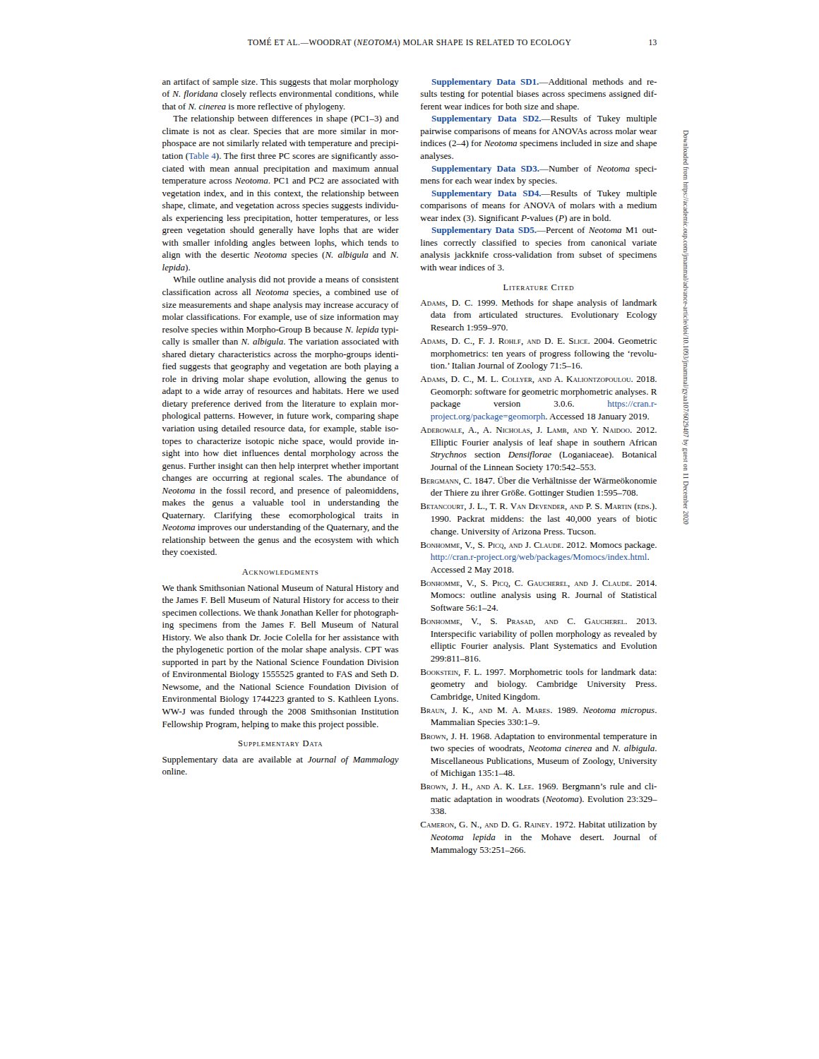Tomé et al.—Woodrat (Neotoma) molar shape is related to ecology
13
Downloaded from https://academic.oup.com/jmammal/advance-article/doi/10.1093/jmammal/gyaa107/6029407 by guest on 11 December 2020
an artifact of sample size. This suggests that molar morphology of N. floridana closely reflects environmental conditions, while that of N. cinerea is more reflective of phylogeny.
The relationship between differences in shape (PC1–3) and climate is not as clear. Species that are more similar in morphospace are not similarly related with temperature and precipitation (Table 4). The first three PC scores are significantly associated with mean annual precipitation and maximum annual temperature across Neotoma. PC1 and PC2 are associated with vegetation index, and in this context, the relationship between shape, climate, and vegetation across species suggests individuals experiencing less precipitation, hotter temperatures, or less green vegetation should generally have lophs that are wider with smaller infolding angles between lophs, which tends to align with the desertic Neotoma species (N. albigula and N. lepida).
While outline analysis did not provide a means of consistent classification across all Neotoma species, a combined use of size measurements and shape analysis may increase accuracy of molar classifications. For example, use of size information may resolve species within Morpho-Group B because N. lepida typically is smaller than N. albigula. The variation associated with shared dietary characteristics across the morpho-groups identified suggests that geography and vegetation are both playing a role in driving molar shape evolution, allowing the genus to adapt to a wide array of resources and habitats. Here we used dietary preference derived from the literature to explain morphological patterns. However, in future work, comparing shape variation using detailed resource data, for example, stable isotopes to characterize isotopic niche space, would provide insight into how diet influences dental morphology across the genus. Further insight can then help interpret whether important changes are occurring at regional scales. The abundance of Neotoma in the fossil record, and presence of paleomiddens, makes the genus a valuable tool in understanding the Quaternary. Clarifying these ecomorphological traits in Neotoma improves our understanding of the Quaternary, and the relationship between the genus and the ecosystem with which they coexisted.
Acknowledgments
We thank Smithsonian National Museum of Natural History and the James F. Bell Museum of Natural History for access to their specimen collections. We thank Jonathan Keller for photographing specimens from the James F. Bell Museum of Natural History. We also thank Dr. Jocie Colella for her assistance with the phylogenetic portion of the molar shape analysis. CPT was supported in part by the National Science Foundation Division of Environmental Biology 1555525 granted to FAS and Seth D. Newsome, and the National Science Foundation Division of Environmental Biology 1744223 granted to S. Kathleen Lyons. WW-J was funded through the 2008 Smithsonian Institution Fellowship Program, helping to make this project possible.
Supplementary Data
Supplementary data are available at Journal of Mammalogy online.
Supplementary Data SD1.—Additional methods and results testing for potential biases across specimens assigned different wear indices for both size and shape.
Supplementary Data SD2.—Results of Tukey multiple pairwise comparisons of means for ANOVAs across molar wear indices (2–4) for Neotoma specimens included in size and shape analyses.
Supplementary Data SD3.—Number of Neotoma specimens for each wear index by species.
Supplementary Data SD4.—Results of Tukey multiple comparisons of means for ANOVA of molars with a medium wear index (3). Significant P-values (P) are in bold.
Supplementary Data SD5.—Percent of Neotoma M1 outlines correctly classified to species from canonical variate analysis jackknife cross-validation from subset of specimens with wear indices of 3.
Literature Cited
Adams, D. C. 1999. Methods for shape analysis of landmark data from articulated structures. Evolutionary Ecology Research 1:959–970.
Adams, D. C., F. J. Rohlf, and D. E. Slice. 2004. Geometric morphometrics: ten years of progress following the ‘revolution.’ Italian Journal of Zoology 71:5–16.
Adams, D. C., M. L. Collyer, and A. Kaliontzopoulou. 2018. Geomorph: software for geometric morphometric analyses. R package version 3.0.6. https://cran.r-project.org/package=geomorph. Accessed 18 January 2019.
Adebowale, A., A. Nicholas, J. Lamb, and Y. Naidoo. 2012. Elliptic Fourier analysis of leaf shape in southern African Strychnos section Densiflorae (Loganiaceae). Botanical Journal of the Linnean Society 170:542–553.
Bergmann, C. 1847. Über die Verhältnisse der Wärmeökonomie der Thiere zu ihrer Größe. Gottinger Studien 1:595–708.
Betancourt, J. L., T. R. Van Devender, and P. S. Martin (eds.). 1990. Packrat middens: the last 40,000 years of biotic change. University of Arizona Press. Tucson.
Bonhomme, V., S. Picq, and J. Claude. 2012. Momocs package. http://cran.r-project.org/web/packages/Momocs/index.html. Accessed 2 May 2018.
Bonhomme, V., S. Picq, C. Gaucherel, and J. Claude. 2014. Momocs: outline analysis using R. Journal of Statistical Software 56:1–24.
Bonhomme, V., S. Prasad, and C. Gaucherel. 2013. Interspecific variability of pollen morphology as revealed by elliptic Fourier analysis. Plant Systematics and Evolution 299:811–816.
Bookstein, F. L. 1997. Morphometric tools for landmark data: geometry and biology. Cambridge University Press. Cambridge, United Kingdom.
Braun, J. K., and M. A. Mares. 1989. Neotoma micropus. Mammalian Species 330:1–9.
Brown, J. H. 1968. Adaptation to environmental temperature in two species of woodrats, Neotoma cinerea and N. albigula. Miscellaneous Publications, Museum of Zoology, University of Michigan 135:1–48.
Brown, J. H., and A. K. Lee. 1969. Bergmann’s rule and climatic adaptation in woodrats (Neotoma). Evolution 23:329–338.
Cameron, G. N., and D. G. Rainey. 1972. Habitat utilization by Neotoma lepida in the Mohave desert. Journal of Mammalogy 53:251–266.